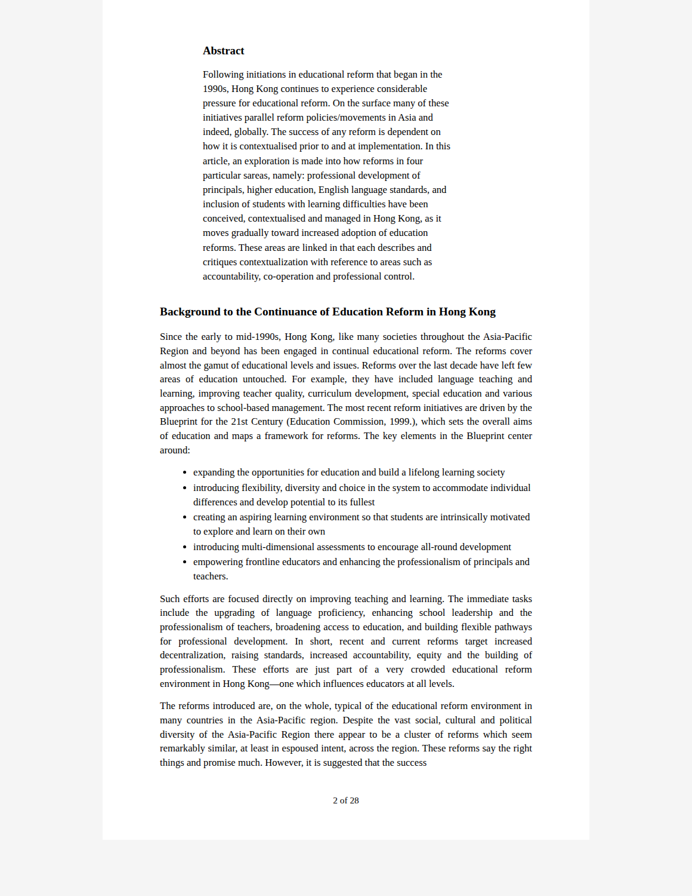Abstract
Following initiations in educational reform that began in the 1990s, Hong Kong continues to experience considerable pressure for educational reform. On the surface many of these initiatives parallel reform policies/movements in Asia and indeed, globally. The success of any reform is dependent on how it is contextualised prior to and at implementation. In this article, an exploration is made into how reforms in four particular sareas, namely: professional development of principals, higher education, English language standards, and inclusion of students with learning difficulties have been conceived, contextualised and managed in Hong Kong, as it moves gradually toward increased adoption of education reforms. These areas are linked in that each describes and critiques contextualization with reference to areas such as accountability, co-operation and professional control.
Background to the Continuance of Education Reform in Hong Kong
Since the early to mid-1990s, Hong Kong, like many societies throughout the Asia-Pacific Region and beyond has been engaged in continual educational reform. The reforms cover almost the gamut of educational levels and issues. Reforms over the last decade have left few areas of education untouched. For example, they have included language teaching and learning, improving teacher quality, curriculum development, special education and various approaches to school-based management. The most recent reform initiatives are driven by the Blueprint for the 21st Century (Education Commission, 1999.), which sets the overall aims of education and maps a framework for reforms. The key elements in the Blueprint center around:
expanding the opportunities for education and build a lifelong learning society
introducing flexibility, diversity and choice in the system to accommodate individual differences and develop potential to its fullest
creating an aspiring learning environment so that students are intrinsically motivated to explore and learn on their own
introducing multi-dimensional assessments to encourage all-round development
empowering frontline educators and enhancing the professionalism of principals and teachers.
Such efforts are focused directly on improving teaching and learning. The immediate tasks include the upgrading of language proficiency, enhancing school leadership and the professionalism of teachers, broadening access to education, and building flexible pathways for professional development. In short, recent and current reforms target increased decentralization, raising standards, increased accountability, equity and the building of professionalism. These efforts are just part of a very crowded educational reform environment in Hong Kong—one which influences educators at all levels.
The reforms introduced are, on the whole, typical of the educational reform environment in many countries in the Asia-Pacific region. Despite the vast social, cultural and political diversity of the Asia-Pacific Region there appear to be a cluster of reforms which seem remarkably similar, at least in espoused intent, across the region. These reforms say the right things and promise much. However, it is suggested that the success
2 of 28